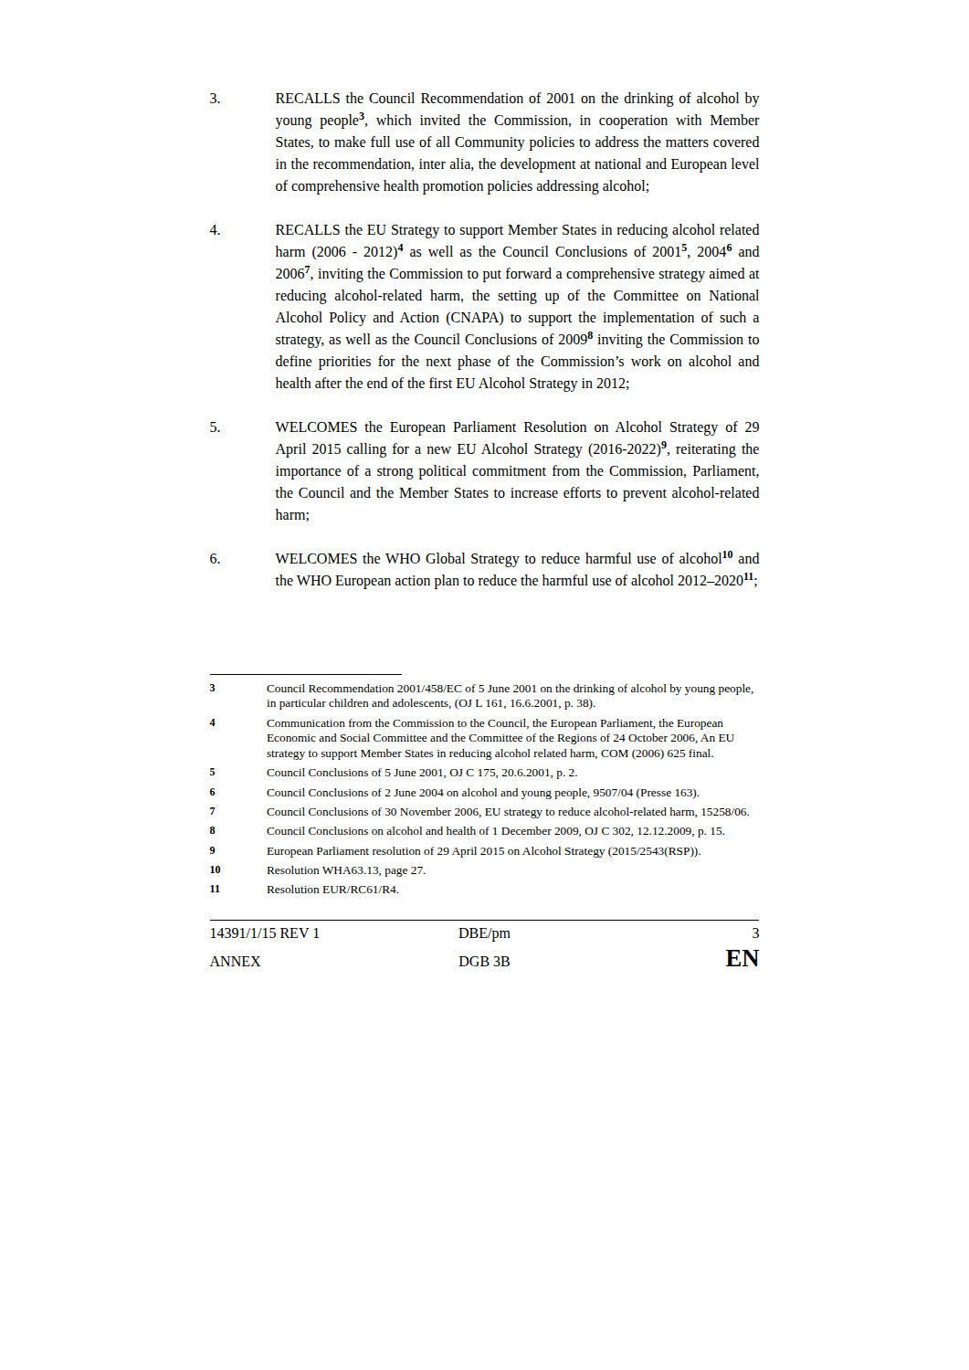3. RECALLS the Council Recommendation of 2001 on the drinking of alcohol by young people3, which invited the Commission, in cooperation with Member States, to make full use of all Community policies to address the matters covered in the recommendation, inter alia, the development at national and European level of comprehensive health promotion policies addressing alcohol;
4. RECALLS the EU Strategy to support Member States in reducing alcohol related harm (2006 - 2012)4 as well as the Council Conclusions of 20015, 20046 and 20067, inviting the Commission to put forward a comprehensive strategy aimed at reducing alcohol-related harm, the setting up of the Committee on National Alcohol Policy and Action (CNAPA) to support the implementation of such a strategy, as well as the Council Conclusions of 20098 inviting the Commission to define priorities for the next phase of the Commission’s work on alcohol and health after the end of the first EU Alcohol Strategy in 2012;
5. WELCOMES the European Parliament Resolution on Alcohol Strategy of 29 April 2015 calling for a new EU Alcohol Strategy (2016-2022)9, reiterating the importance of a strong political commitment from the Commission, Parliament, the Council and the Member States to increase efforts to prevent alcohol-related harm;
6. WELCOMES the WHO Global Strategy to reduce harmful use of alcohol10 and the WHO European action plan to reduce the harmful use of alcohol 2012–202011;
| 3 | Council Recommendation 2001/458/EC of 5 June 2001 on the drinking of alcohol by young people, in particular children and adolescents, (OJ L 161, 16.6.2001, p. 38). |
| 4 | Communication from the Commission to the Council, the European Parliament, the European Economic and Social Committee and the Committee of the Regions of 24 October 2006, An EU strategy to support Member States in reducing alcohol related harm, COM (2006) 625 final. |
| 5 | Council Conclusions of 5 June 2001, OJ C 175, 20.6.2001, p. 2. |
| 6 | Council Conclusions of 2 June 2004 on alcohol and young people, 9507/04 (Presse 163). |
| 7 | Council Conclusions of 30 November 2006, EU strategy to reduce alcohol-related harm, 15258/06. |
| 8 | Council Conclusions on alcohol and health of 1 December 2009, OJ C 302, 12.12.2009, p. 15. |
| 9 | European Parliament resolution of 29 April 2015 on Alcohol Strategy (2015/2543(RSP)). |
| 10 | Resolution WHA63.13, page 27. |
| 11 | Resolution EUR/RC61/R4. |
14391/1/15 REV 1
DBE/pm
3
ANNEX
DGB 3B
EN